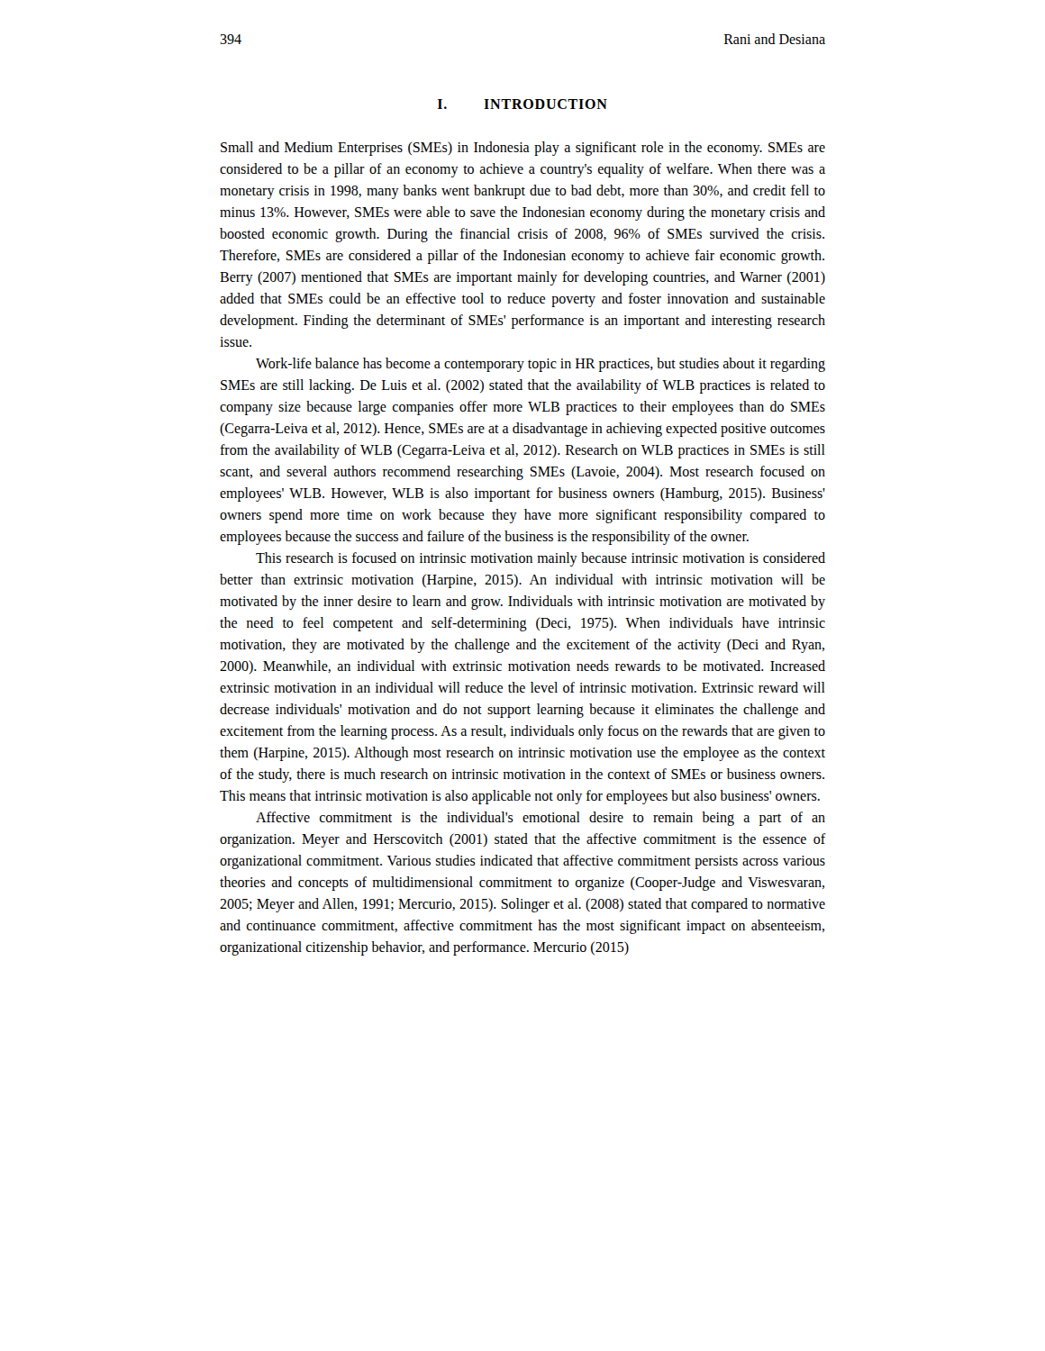394 Rani and Desiana
I. INTRODUCTION
Small and Medium Enterprises (SMEs) in Indonesia play a significant role in the economy. SMEs are considered to be a pillar of an economy to achieve a country's equality of welfare. When there was a monetary crisis in 1998, many banks went bankrupt due to bad debt, more than 30%, and credit fell to minus 13%. However, SMEs were able to save the Indonesian economy during the monetary crisis and boosted economic growth. During the financial crisis of 2008, 96% of SMEs survived the crisis. Therefore, SMEs are considered a pillar of the Indonesian economy to achieve fair economic growth. Berry (2007) mentioned that SMEs are important mainly for developing countries, and Warner (2001) added that SMEs could be an effective tool to reduce poverty and foster innovation and sustainable development. Finding the determinant of SMEs' performance is an important and interesting research issue.
Work-life balance has become a contemporary topic in HR practices, but studies about it regarding SMEs are still lacking. De Luis et al. (2002) stated that the availability of WLB practices is related to company size because large companies offer more WLB practices to their employees than do SMEs (Cegarra-Leiva et al, 2012). Hence, SMEs are at a disadvantage in achieving expected positive outcomes from the availability of WLB (Cegarra-Leiva et al, 2012). Research on WLB practices in SMEs is still scant, and several authors recommend researching SMEs (Lavoie, 2004). Most research focused on employees' WLB. However, WLB is also important for business owners (Hamburg, 2015). Business' owners spend more time on work because they have more significant responsibility compared to employees because the success and failure of the business is the responsibility of the owner.
This research is focused on intrinsic motivation mainly because intrinsic motivation is considered better than extrinsic motivation (Harpine, 2015). An individual with intrinsic motivation will be motivated by the inner desire to learn and grow. Individuals with intrinsic motivation are motivated by the need to feel competent and self-determining (Deci, 1975). When individuals have intrinsic motivation, they are motivated by the challenge and the excitement of the activity (Deci and Ryan, 2000). Meanwhile, an individual with extrinsic motivation needs rewards to be motivated. Increased extrinsic motivation in an individual will reduce the level of intrinsic motivation. Extrinsic reward will decrease individuals' motivation and do not support learning because it eliminates the challenge and excitement from the learning process. As a result, individuals only focus on the rewards that are given to them (Harpine, 2015). Although most research on intrinsic motivation use the employee as the context of the study, there is much research on intrinsic motivation in the context of SMEs or business owners. This means that intrinsic motivation is also applicable not only for employees but also business' owners.
Affective commitment is the individual's emotional desire to remain being a part of an organization. Meyer and Herscovitch (2001) stated that the affective commitment is the essence of organizational commitment. Various studies indicated that affective commitment persists across various theories and concepts of multidimensional commitment to organize (Cooper-Judge and Viswesvaran, 2005; Meyer and Allen, 1991; Mercurio, 2015). Solinger et al. (2008) stated that compared to normative and continuance commitment, affective commitment has the most significant impact on absenteeism, organizational citizenship behavior, and performance. Mercurio (2015)